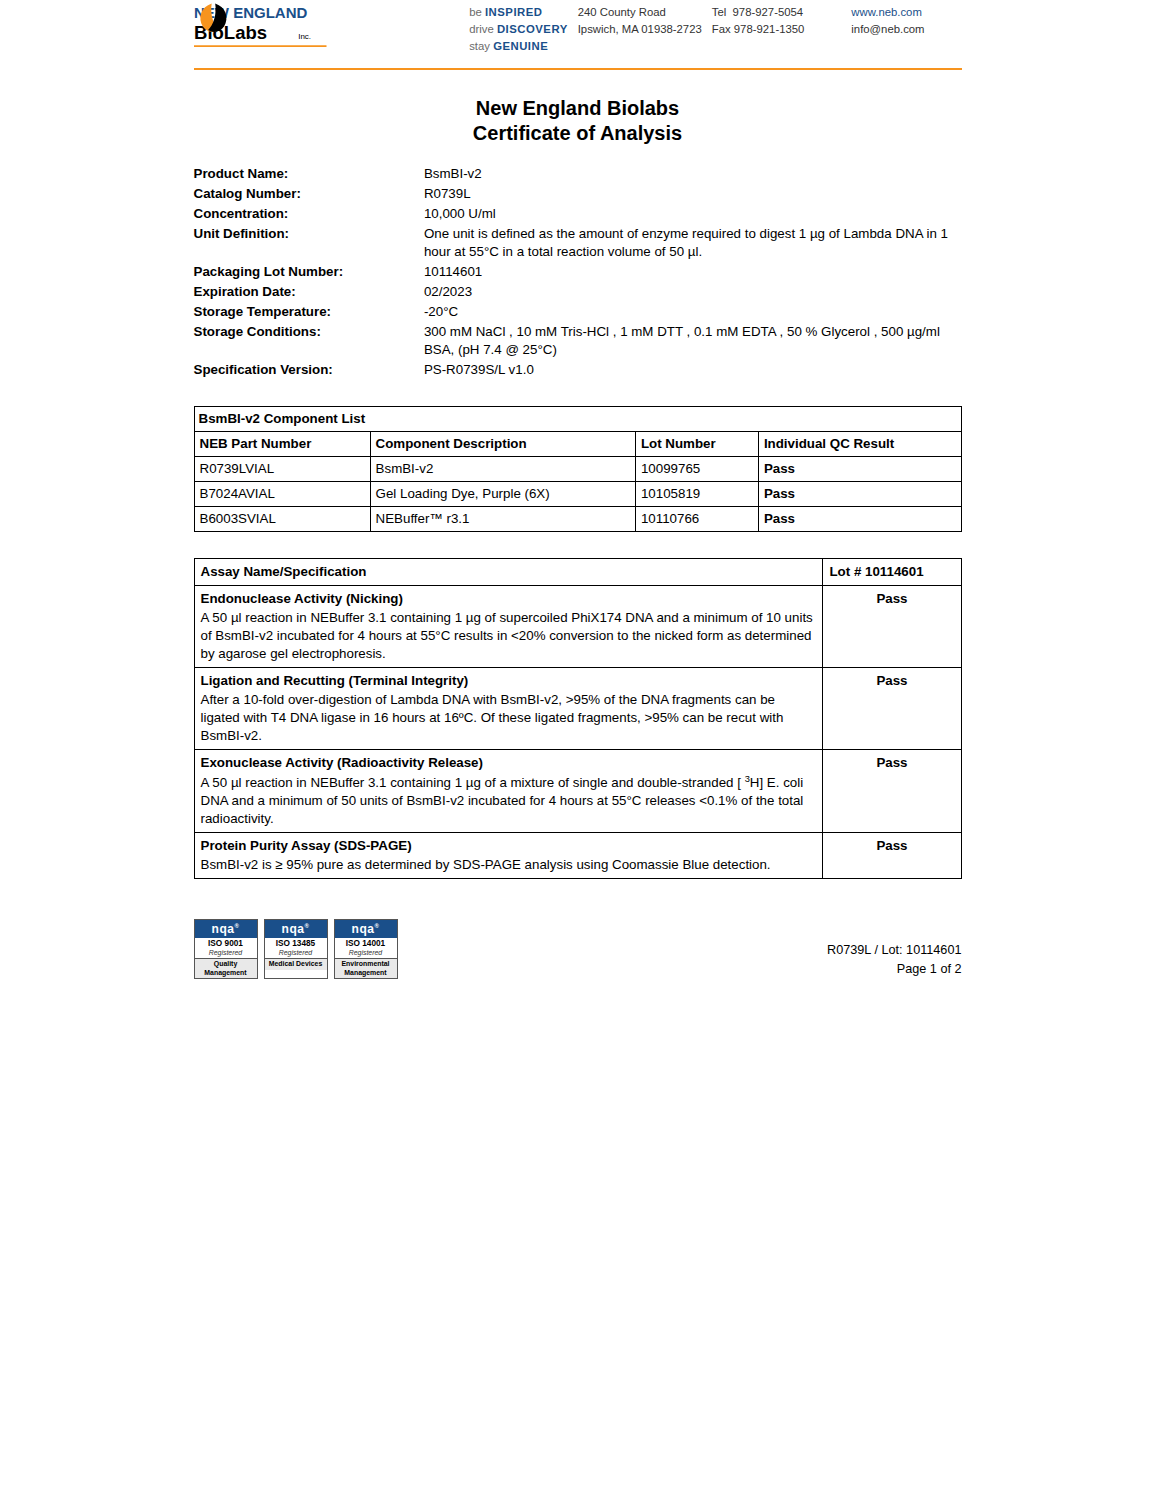be INSPIRED
drive DISCOVERY
stay GENUINE
240 County Road
Ipswich, MA 01938-2723
Tel 978-927-5054
Fax 978-921-1350
www.neb.com
info@neb.com
New England BiolabsCertificate of Analysis
| Product Name: | BsmBI-v2 |
| Catalog Number: | R0739L |
| Concentration: | 10,000 U/ml |
| Unit Definition: | One unit is defined as the amount of enzyme required to digest 1 µg of Lambda DNA in 1 hour at 55°C in a total reaction volume of 50 µl. |
| Packaging Lot Number: | 10114601 |
| Expiration Date: | 02/2023 |
| Storage Temperature: | -20°C |
| Storage Conditions: | 300 mM NaCl , 10 mM Tris-HCl , 1 mM DTT , 0.1 mM EDTA , 50 % Glycerol , 500 µg/ml BSA, (pH 7.4 @ 25°C) |
| Specification Version: | PS-R0739S/L v1.0 |
BsmBI-v2 Component List
| NEB Part Number | Component Description | Lot Number | Individual QC Result |
| --- | --- | --- | --- |
| R0739LVIAL | BsmBI-v2 | 10099765 | Pass |
| B7024AVIAL | Gel Loading Dye, Purple (6X) | 10105819 | Pass |
| B6003SVIAL | NEBuffer™ r3.1 | 10110766 | Pass |
| Assay Name/Specification | Lot # 10114601 |
| --- | --- |
| Endonuclease Activity (Nicking) A 50 µl reaction in NEBuffer 3.1 containing 1 µg of supercoiled PhiX174 DNA and a minimum of 10 units of BsmBI-v2 incubated for 4 hours at 55°C results in <20% conversion to the nicked form as determined by agarose gel electrophoresis. | Pass |
| Ligation and Recutting (Terminal Integrity) After a 10-fold over-digestion of Lambda DNA with BsmBI-v2, >95% of the DNA fragments can be ligated with T4 DNA ligase in 16 hours at 16ºC. Of these ligated fragments, >95% can be recut with BsmBI-v2. | Pass |
| Exonuclease Activity (Radioactivity Release) A 50 µl reaction in NEBuffer 3.1 containing 1 µg of a mixture of single and double-stranded [ 3 H] E. coli DNA and a minimum of 50 units of BsmBI-v2 incubated for 4 hours at 55°C releases <0.1% of the total radioactivity. | Pass |
| Protein Purity Assay (SDS-PAGE) BsmBI-v2 is ≥ 95% pure as determined by SDS-PAGE analysis using Coomassie Blue detection. | Pass |
nqa®
ISO 9001
Registered
Quality
Management
nqa®
ISO 13485
Registered
Medical Devices
nqa®
ISO 14001
Registered
Environmental
Management
R0739L / Lot: 10114601
Page 1 of 2